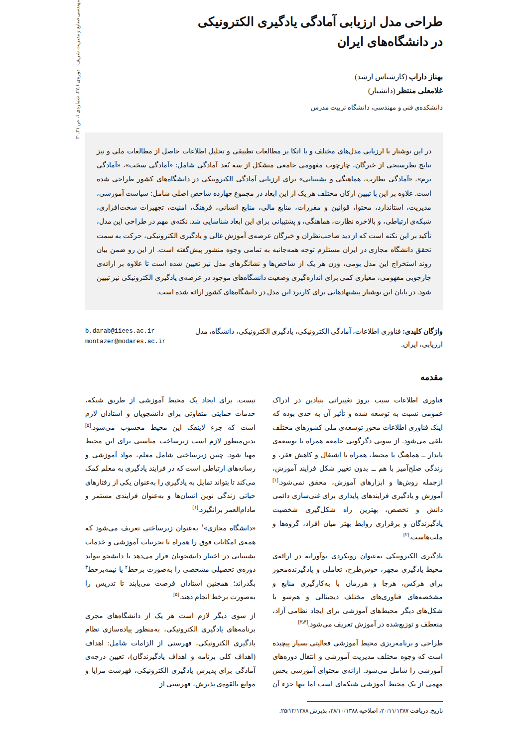مهندسی صنایع و مدیریت شریف دوره‌ی ۱ـ۲۷، شماره‌ی ۱، ص ۲۱ـ۳۰
طراحی مدل ارزیابی آمادگی یادگیری الکترونیکی
در دانشگاه‌های ایران
بهناز داراب (کارشناس ارشد)
غلامعلی منتظر (دانشیار)
دانشکده‌ی فنی و مهندسی، دانشگاه تربیت مدرس
در این نوشتار با ارزیابی مدل‌های مختلف و با اتکا بر مطالعات تطبیقی و تحلیل اطلاعات حاصل از مطالعات ملی و نیز نتایج نظرسنجی از خبرگان، چارچوب مفهومی جامعی متشکل از سه بُعد آمادگی شامل: «آمادگی سخت»، «آمادگی نرم»، «آمادگی نظارت، هماهنگی و پشتیبانی» برای ارزیابی آمادگی الکترونیکی در دانشگاه‌های کشور طراحی شده است. علاوه بر این با تبیین ارکان مختلف هر یک از این ابعاد در مجموع چهارده شاخص اصلی شامل: سیاست آموزشی، مدیریت، استاندارد، محتوا، قوانین و مقررات، منابع مالی، منابع انسانی، فرهنگ، امنیت، تجهیزات سخت‌افزاری، شبکه‌ی ارتباطی، و بالاخره نظارت، هماهنگی، و پشتیبانی برای این ابعاد شناسایی شد. نکته‌ی مهم در طراحی این مدل، تأکید بر این نکته است که از دید صاحب‌نظران و خبرگان عرصه‌ی آموزش عالی و یادگیری الکترونیکی، حرکت به سمت تحقق دانشگاه مجازی در ایران مستلزم توجه همه‌جانبه به تمامی وجوه منشور پیش‌گفته است. از این رو ضمن بیان روند استخراج این مدل بومی، وزن هر یک از شاخص‌ها و نشانگرهای مدل نیز تعیین شده است تا علاوه بر ارائه‌ی چارچوبی مفهومی، معیاری کمی برای اندازه‌گیری وضعیت دانشگاه‌های موجود در عرصه‌ی یادگیری الکترونیکی نیز تبیین شود. در پایان این نوشتار پیشنهادهایی برای کاربرد این مدل در دانشگاه‌های کشور ارائه شده است.
واژگان کلیدی: فناوری اطلاعات، آمادگی الکترونیکی، یادگیری الکترونیکی، دانشگاه، مدل ارزیابی، ایران.
b.darab@iiees.ac.ir
montazer@modares.ac.ir
مقدمه
فناوری اطلاعات سبب بروز تغییراتی بنیادین در ادراک عمومی نسبت به توسعه شده و تأثیر آن به حدی بوده که اینک فناوری اطلاعات محور توسعه‌ی ملی کشورهای مختلف تلقی می‌شود. از سویی دگرگونی جامعه همراه با توسعه‌ی پایدار ــ هماهنگ با محیط، همراه با اشتغال و کاهش فقر، و زندگی صلح‌آمیز با هم ــ بدون تغییر شکل فرایند آموزش، ازجمله روش‌ها و ابزارهای آموزش، محقق نمی‌شود.[۱] آموزش و یادگیری فرایندهای پایداری برای غنی‌سازی دائمی دانش و تخصص، بهترین راه شکل‌گیری شخصیت یادگیرندگان و برقراری روابط بهتر میان افراد، گروه‌ها و ملت‌هاست.[۲]
یادگیری الکترونیکی به‌عنوان رویکردی نوآورانه در ارائه‌ی محیط یادگیری مجهز، خوش‌طرح، تعاملی و یادگیرنده‌محور برای هرکس، هرجا و هرزمان با به‌کارگیری منابع و مشخصه‌های فناوری‌های مختلف دیجیتالی و هم‌سو با شکل‌های دیگر محیط‌های آموزشی برای ایجاد نظامی آزاد، منعطف و توزیع‌شده در آموزش تعریف می‌شود.[۳٫۴]
طراحی و برنامه‌ریزی محیط آموزشی فعالیتی بسیار پیچیده است که وجوه مختلف مدیریت آموزشی و انتقال دوره‌های آموزشی را شامل می‌شود. ارائه‌ی محتوای آموزشی بخش مهمی از یک محیط آموزشی شبکه‌ای است اما تنها جزء آن نیست. برای ایجاد یک محیط آموزشی از طریق شبکه، خدمات حمایتی متفاوتی برای دانشجویان و استادان لازم است که جزء لاینفک این محیط محسوب می‌شود.[۵] بدین‌منظور لازم است زیرساخت مناسبی برای این محیط مهیا شود. چنین زیرساختی شامل معلم، مواد آموزشی و رسانه‌های ارتباطی است که در فرایند یادگیری به معلم کمک می‌کند تا بتواند تمایل به یادگیری را به‌عنوان یکی از رفتارهای حیاتی زندگی نوین انسان‌ها و به‌عنوان فرایندی مستمر و مادام‌العمر برانگیزد.[۱]
«دانشگاه مجازی»۱ به‌عنوان زیرساختی تعریف می‌شود که همه‌ی امکانات فوق را همراه با تجربیات آموزشی و خدمات پشتیبانی در اختیار دانشجویان قرار می‌دهد تا دانشجو بتواند دوره‌ی تحصیلی مشخصی را به‌صورت برخط۲ یا نیمه‌برخط۳ بگذراند؛ همچنین استادان فرصت می‌یابند تا تدریس را به‌صورت برخط انجام دهند.[۵]
از سوی دیگر لازم است هر یک از دانشگاه‌های مجری برنامه‌های یادگیری الکترونیکی، به‌منظور پیاده‌سازی نظام یادگیری الکترونیکی، فهرستی از الزامات شامل: اهداف (اهداف کلی برنامه و اهداف یادگیرندگان)، تعیین درجه‌ی آمادگی برای پذیرش یادگیری الکترونیکی، فهرست مزایا و موانع بالقوه‌ی پذیرش، فهرستی از
تاریخ: دریافت ۲۰/۱۱/۱۳۸۷، اصلاحیه ۲۸/۱۰/۱۳۸۸، پذیرش ۲۵/۱۲/۱۳۸۸.